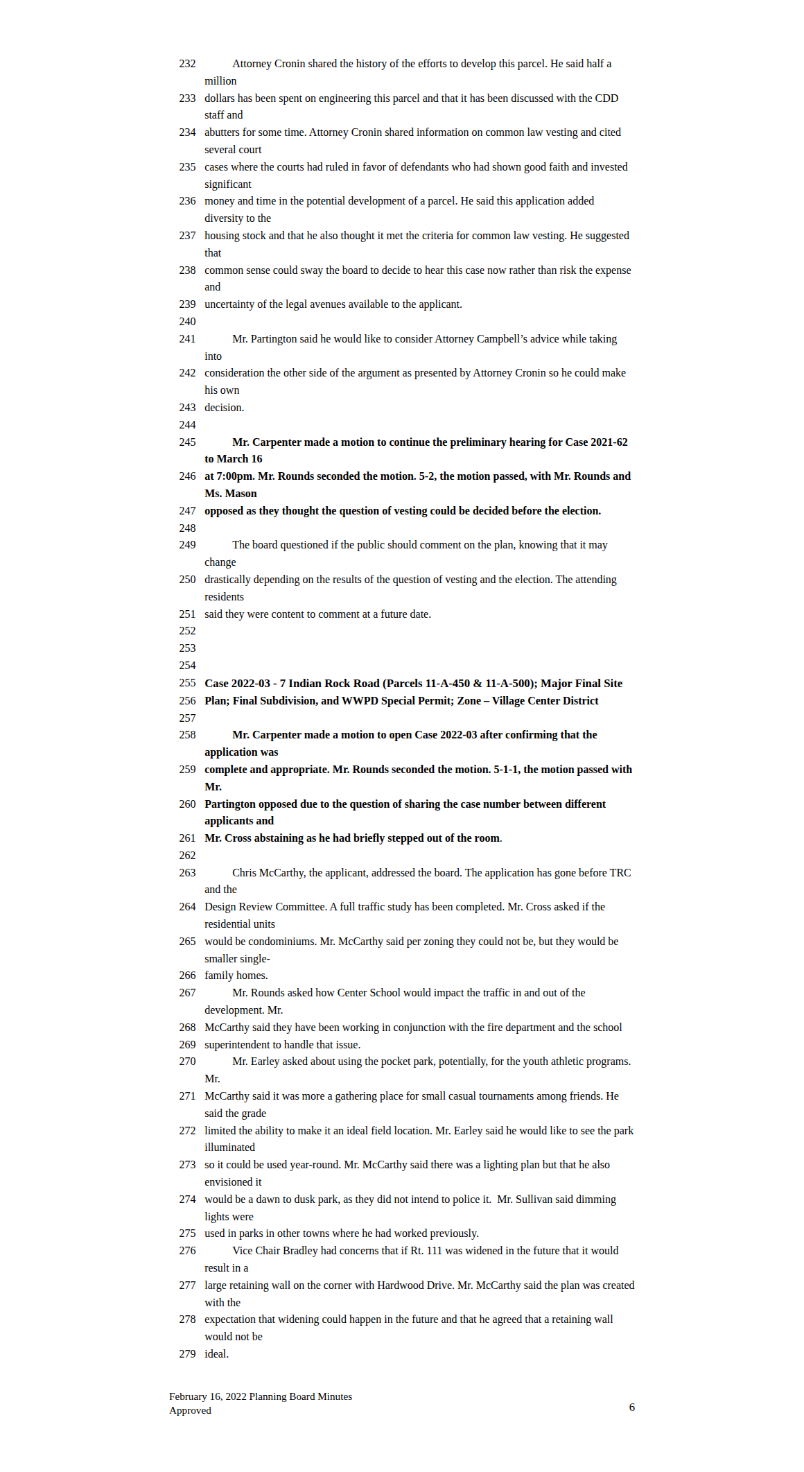Attorney Cronin shared the history of the efforts to develop this parcel. He said half a million
dollars has been spent on engineering this parcel and that it has been discussed with the CDD staff and
abutters for some time. Attorney Cronin shared information on common law vesting and cited several court
cases where the courts had ruled in favor of defendants who had shown good faith and invested significant
money and time in the potential development of a parcel. He said this application added diversity to the
housing stock and that he also thought it met the criteria for common law vesting. He suggested that
common sense could sway the board to decide to hear this case now rather than risk the expense and
uncertainty of the legal avenues available to the applicant.
Mr. Partington said he would like to consider Attorney Campbell’s advice while taking into
consideration the other side of the argument as presented by Attorney Cronin so he could make his own
decision.
Mr. Carpenter made a motion to continue the preliminary hearing for Case 2021-62 to March 16
at 7:00pm. Mr. Rounds seconded the motion. 5-2, the motion passed, with Mr. Rounds and Ms. Mason
opposed as they thought the question of vesting could be decided before the election.
The board questioned if the public should comment on the plan, knowing that it may change
drastically depending on the results of the question of vesting and the election. The attending residents
said they were content to comment at a future date.
Case 2022-03 - 7 Indian Rock Road (Parcels 11-A-450 & 11-A-500); Major Final Site
Plan; Final Subdivision, and WWPD Special Permit; Zone – Village Center District
Mr. Carpenter made a motion to open Case 2022-03 after confirming that the application was
complete and appropriate. Mr. Rounds seconded the motion. 5-1-1, the motion passed with Mr.
Partington opposed due to the question of sharing the case number between different applicants and
Mr. Cross abstaining as he had briefly stepped out of the room.
Chris McCarthy, the applicant, addressed the board. The application has gone before TRC and the
Design Review Committee. A full traffic study has been completed. Mr. Cross asked if the residential units
would be condominiums. Mr. McCarthy said per zoning they could not be, but they would be smaller single-
family homes.
Mr. Rounds asked how Center School would impact the traffic in and out of the development. Mr.
McCarthy said they have been working in conjunction with the fire department and the school
superintendent to handle that issue.
Mr. Earley asked about using the pocket park, potentially, for the youth athletic programs. Mr.
McCarthy said it was more a gathering place for small casual tournaments among friends. He said the grade
limited the ability to make it an ideal field location. Mr. Earley said he would like to see the park illuminated
so it could be used year-round. Mr. McCarthy said there was a lighting plan but that he also envisioned it
would be a dawn to dusk park, as they did not intend to police it. Mr. Sullivan said dimming lights were
used in parks in other towns where he had worked previously.
Vice Chair Bradley had concerns that if Rt. 111 was widened in the future that it would result in a
large retaining wall on the corner with Hardwood Drive. Mr. McCarthy said the plan was created with the
expectation that widening could happen in the future and that he agreed that a retaining wall would not be
ideal.
February 16, 2022 Planning Board Minutes
Approved
6